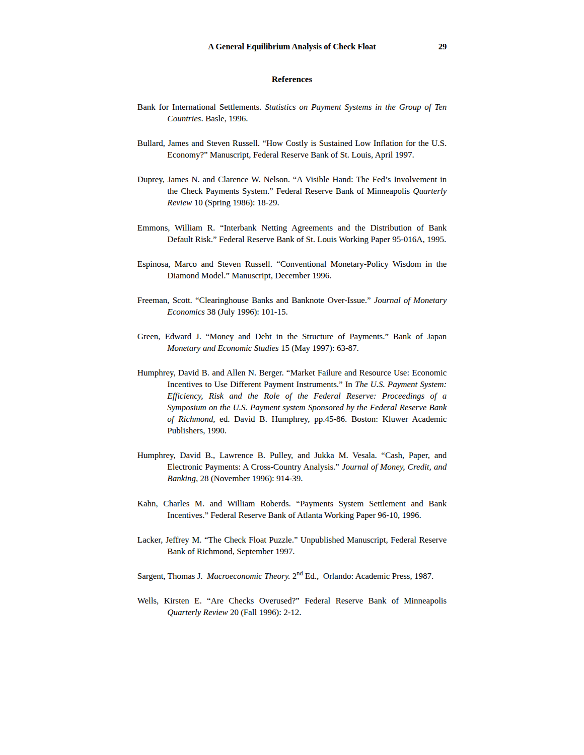A General Equilibrium Analysis of Check Float 29
References
Bank for International Settlements. Statistics on Payment Systems in the Group of Ten Countries. Basle, 1996.
Bullard, James and Steven Russell. “How Costly is Sustained Low Inflation for the U.S. Economy?” Manuscript, Federal Reserve Bank of St. Louis, April 1997.
Duprey, James N. and Clarence W. Nelson. “A Visible Hand: The Fed’s Involvement in the Check Payments System.” Federal Reserve Bank of Minneapolis Quarterly Review 10 (Spring 1986): 18-29.
Emmons, William R. “Interbank Netting Agreements and the Distribution of Bank Default Risk.” Federal Reserve Bank of St. Louis Working Paper 95-016A, 1995.
Espinosa, Marco and Steven Russell. “Conventional Monetary-Policy Wisdom in the Diamond Model.” Manuscript, December 1996.
Freeman, Scott. “Clearinghouse Banks and Banknote Over-Issue.” Journal of Monetary Economics 38 (July 1996): 101-15.
Green, Edward J. “Money and Debt in the Structure of Payments.” Bank of Japan Monetary and Economic Studies 15 (May 1997): 63-87.
Humphrey, David B. and Allen N. Berger. “Market Failure and Resource Use: Economic Incentives to Use Different Payment Instruments.” In The U.S. Payment System: Efficiency, Risk and the Role of the Federal Reserve: Proceedings of a Symposium on the U.S. Payment system Sponsored by the Federal Reserve Bank of Richmond, ed. David B. Humphrey, pp.45-86. Boston: Kluwer Academic Publishers, 1990.
Humphrey, David B., Lawrence B. Pulley, and Jukka M. Vesala. “Cash, Paper, and Electronic Payments: A Cross-Country Analysis.” Journal of Money, Credit, and Banking, 28 (November 1996): 914-39.
Kahn, Charles M. and William Roberds. “Payments System Settlement and Bank Incentives.” Federal Reserve Bank of Atlanta Working Paper 96-10, 1996.
Lacker, Jeffrey M. “The Check Float Puzzle.” Unpublished Manuscript, Federal Reserve Bank of Richmond, September 1997.
Sargent, Thomas J. Macroeconomic Theory. 2nd Ed., Orlando: Academic Press, 1987.
Wells, Kirsten E. “Are Checks Overused?” Federal Reserve Bank of Minneapolis Quarterly Review 20 (Fall 1996): 2-12.